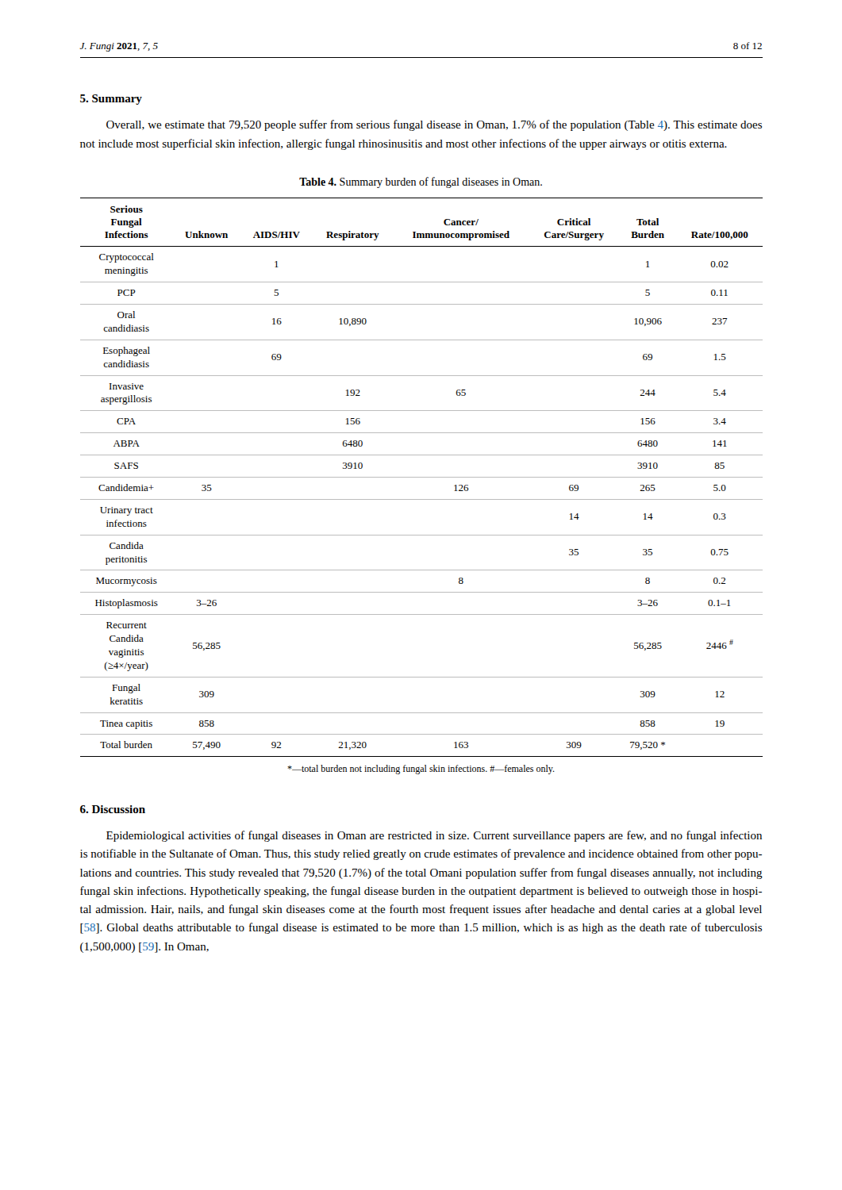J. Fungi 2021, 7, 5
8 of 12
5. Summary
Overall, we estimate that 79,520 people suffer from serious fungal disease in Oman, 1.7% of the population (Table 4). This estimate does not include most superficial skin infection, allergic fungal rhinosinusitis and most other infections of the upper airways or otitis externa.
Table 4. Summary burden of fungal diseases in Oman.
| Serious Fungal Infections | Unknown | AIDS/HIV | Respiratory | Cancer/ Immunocompromised | Critical Care/Surgery | Total Burden | Rate/100,000 |
| --- | --- | --- | --- | --- | --- | --- | --- |
| Cryptococcal meningitis | | 1 | | | | 1 | 0.02 |
| PCP | | 5 | | | | 5 | 0.11 |
| Oral candidiasis | | 16 | 10,890 | | | 10,906 | 237 |
| Esophageal candidiasis | | 69 | | | | 69 | 1.5 |
| Invasive aspergillosis | | | 192 | 65 | | 244 | 5.4 |
| CPA | | | 156 | | | 156 | 3.4 |
| ABPA | | | 6480 | | | 6480 | 141 |
| SAFS | | | 3910 | | | 3910 | 85 |
| Candidemia+ | 35 | | | 126 | 69 | 265 | 5.0 |
| Urinary tract infections | | | | | 14 | 14 | 0.3 |
| Candida peritonitis | | | | | 35 | 35 | 0.75 |
| Mucormycosis | | | | 8 | | 8 | 0.2 |
| Histoplasmosis | 3–26 | | | | | 3–26 | 0.1–1 |
| Recurrent Candida vaginitis (≥4×/year) | 56,285 | | | | | 56,285 | 2446 # |
| Fungal keratitis | 309 | | | | | 309 | 12 |
| Tinea capitis | 858 | | | | | 858 | 19 |
| Total burden | 57,490 | 92 | 21,320 | 163 | 309 | 79,520 * | |
*—total burden not including fungal skin infections. #—females only.
6. Discussion
Epidemiological activities of fungal diseases in Oman are restricted in size. Current surveillance papers are few, and no fungal infection is notifiable in the Sultanate of Oman. Thus, this study relied greatly on crude estimates of prevalence and incidence obtained from other populations and countries. This study revealed that 79,520 (1.7%) of the total Omani population suffer from fungal diseases annually, not including fungal skin infections. Hypothetically speaking, the fungal disease burden in the outpatient department is believed to outweigh those in hospital admission. Hair, nails, and fungal skin diseases come at the fourth most frequent issues after headache and dental caries at a global level [58]. Global deaths attributable to fungal disease is estimated to be more than 1.5 million, which is as high as the death rate of tuberculosis (1,500,000) [59]. In Oman,